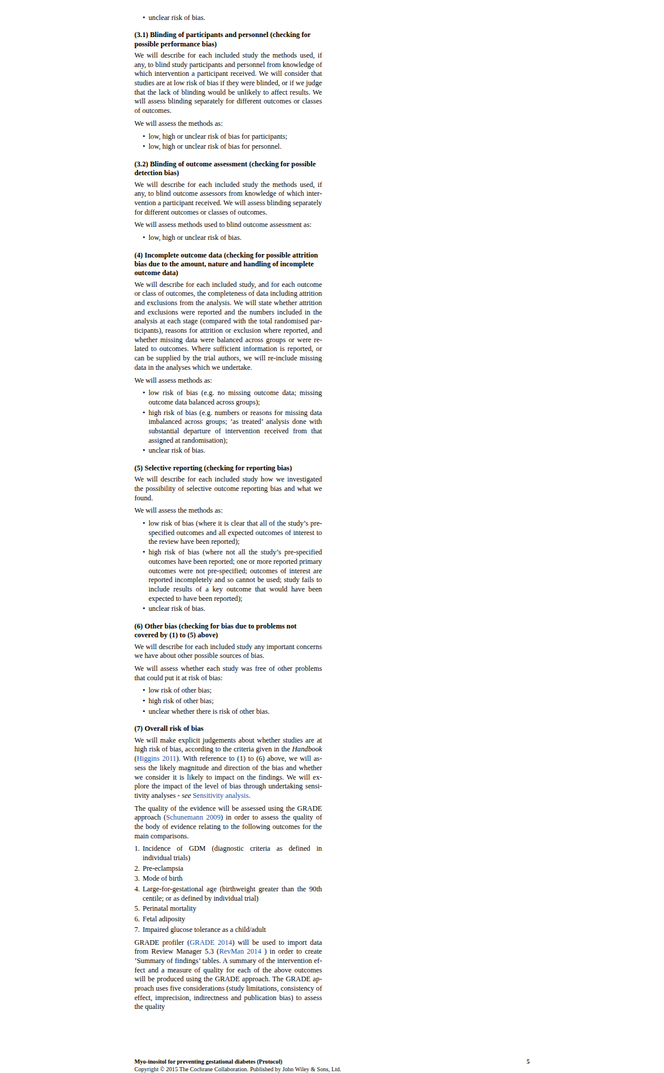unclear risk of bias.
(3.1) Blinding of participants and personnel (checking for possible performance bias)
We will describe for each included study the methods used, if any, to blind study participants and personnel from knowledge of which intervention a participant received. We will consider that studies are at low risk of bias if they were blinded, or if we judge that the lack of blinding would be unlikely to affect results. We will assess blinding separately for different outcomes or classes of outcomes.
We will assess the methods as:
low, high or unclear risk of bias for participants;
low, high or unclear risk of bias for personnel.
(3.2) Blinding of outcome assessment (checking for possible detection bias)
We will describe for each included study the methods used, if any, to blind outcome assessors from knowledge of which intervention a participant received. We will assess blinding separately for different outcomes or classes of outcomes.
We will assess methods used to blind outcome assessment as:
low, high or unclear risk of bias.
(4) Incomplete outcome data (checking for possible attrition bias due to the amount, nature and handling of incomplete outcome data)
We will describe for each included study, and for each outcome or class of outcomes, the completeness of data including attrition and exclusions from the analysis. We will state whether attrition and exclusions were reported and the numbers included in the analysis at each stage (compared with the total randomised participants), reasons for attrition or exclusion where reported, and whether missing data were balanced across groups or were related to outcomes. Where sufficient information is reported, or can be supplied by the trial authors, we will re-include missing data in the analyses which we undertake.
We will assess methods as:
low risk of bias (e.g. no missing outcome data; missing outcome data balanced across groups);
high risk of bias (e.g. numbers or reasons for missing data imbalanced across groups; ’as treated’ analysis done with substantial departure of intervention received from that assigned at randomisation);
unclear risk of bias.
(5) Selective reporting (checking for reporting bias)
We will describe for each included study how we investigated the possibility of selective outcome reporting bias and what we found.
We will assess the methods as:
low risk of bias (where it is clear that all of the study’s pre-specified outcomes and all expected outcomes of interest to the review have been reported);
high risk of bias (where not all the study’s pre-specified outcomes have been reported; one or more reported primary outcomes were not pre-specified; outcomes of interest are reported incompletely and so cannot be used; study fails to include results of a key outcome that would have been expected to have been reported);
unclear risk of bias.
(6) Other bias (checking for bias due to problems not covered by (1) to (5) above)
We will describe for each included study any important concerns we have about other possible sources of bias.
We will assess whether each study was free of other problems that could put it at risk of bias:
low risk of other bias;
high risk of other bias;
unclear whether there is risk of other bias.
(7) Overall risk of bias
We will make explicit judgements about whether studies are at high risk of bias, according to the criteria given in the Handbook (Higgins 2011). With reference to (1) to (6) above, we will assess the likely magnitude and direction of the bias and whether we consider it is likely to impact on the findings. We will explore the impact of the level of bias through undertaking sensitivity analyses - see Sensitivity analysis.
The quality of the evidence will be assessed using the GRADE approach (Schunemann 2009) in order to assess the quality of the body of evidence relating to the following outcomes for the main comparisons.
1. Incidence of GDM (diagnostic criteria as defined in individual trials)
2. Pre-eclampsia
3. Mode of birth
4. Large-for-gestational age (birthweight greater than the 90th centile; or as defined by individual trial)
5. Perinatal mortality
6. Fetal adiposity
7. Impaired glucose tolerance as a child/adult
GRADE profiler (GRADE 2014) will be used to import data from Review Manager 5.3 (RevMan 2014 ) in order to create ’Summary of findings’ tables. A summary of the intervention effect and a measure of quality for each of the above outcomes will be produced using the GRADE approach. The GRADE approach uses five considerations (study limitations, consistency of effect, imprecision, indirectness and publication bias) to assess the quality
Myo-inositol for preventing gestational diabetes (Protocol) 5 Copyright © 2015 The Cochrane Collaboration. Published by John Wiley & Sons, Ltd.